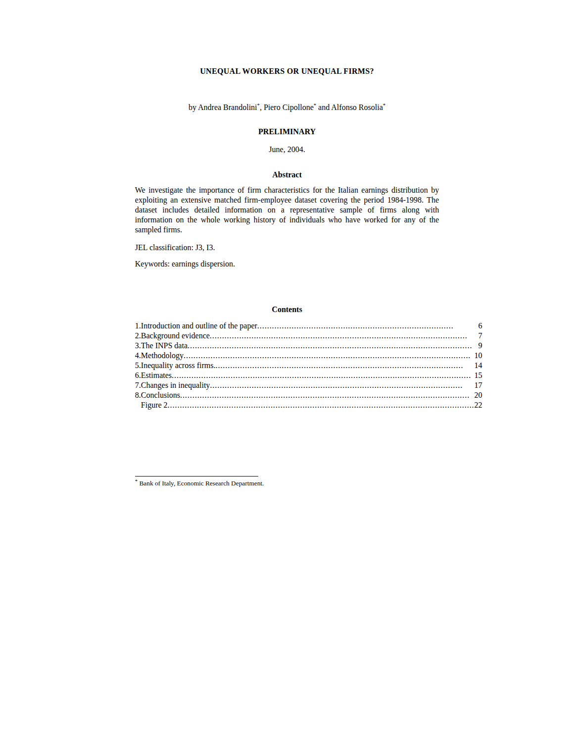Unequal Workers or Unequal Firms?
by Andrea Brandolini*, Piero Cipollone* and Alfonso Rosolia*
PRELIMINARY
June, 2004.
Abstract
We investigate the importance of firm characteristics for the Italian earnings distribution by exploiting an extensive matched firm-employee dataset covering the period 1984-1998. The dataset includes detailed information on a representative sample of firms along with information on the whole working history of individuals who have worked for any of the sampled firms.
JEL classification: J3, I3.
Keywords: earnings dispersion.
Contents
| 1. | Introduction and outline of the paper ................................................................................ | 6 |
| 2. | Background evidence ......................................................................................................... | 7 |
| 3. | The INPS data .................................................................................................................... | 9 |
| 4. | Methodology ..................................................................................................................... | 10 |
| 5. | Inequality across firms. ..................................................................................................... | 14 |
| 6. | Estimates .......................................................................................................................... | 15 |
| 7. | Changes in inequality ....................................................................................................... | 17 |
| 8. | Conclusions ...................................................................................................................... | 20 |
| | Figure 2 ............................................................................................................................. | 22 |
* Bank of Italy, Economic Research Department.